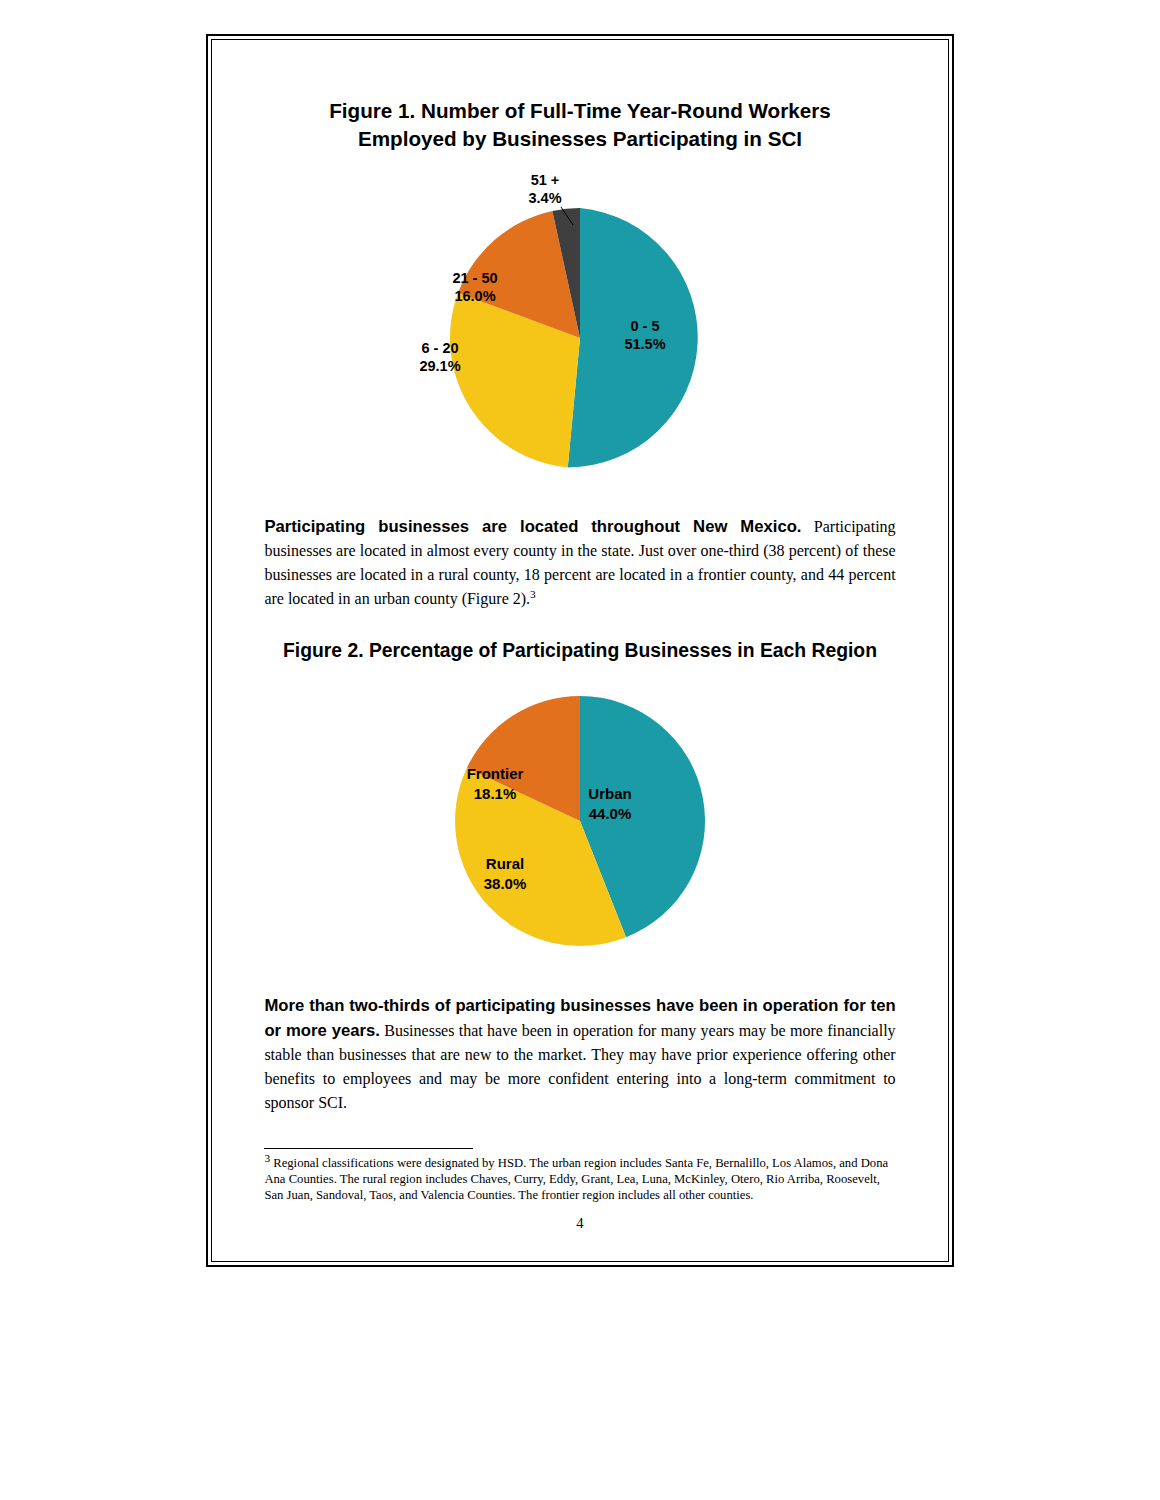Figure 1. Number of Full-Time Year-Round Workers
Employed by Businesses Participating in SCI
51 + 3.4% 21 - 50 16.0% 6 - 20 29.1% 0 - 5 51.5%
Participating businesses are located throughout New Mexico. Participating businesses are located in almost every county in the state. Just over one-third (38 percent) of these businesses are located in a rural county, 18 percent are located in a frontier county, and 44 percent are located in an urban county (Figure 2).3
Figure 2. Percentage of Participating Businesses in Each Region
Frontier 18.1% Urban 44.0% Rural 38.0%
More than two-thirds of participating businesses have been in operation for ten or more years. Businesses that have been in operation for many years may be more financially stable than businesses that are new to the market. They may have prior experience offering other benefits to employees and may be more confident entering into a long-term commitment to sponsor SCI.
3 Regional classifications were designated by HSD. The urban region includes Santa Fe, Bernalillo, Los Alamos, and Dona Ana Counties. The rural region includes Chaves, Curry, Eddy, Grant, Lea, Luna, McKinley, Otero, Rio Arriba, Roosevelt, San Juan, Sandoval, Taos, and Valencia Counties. The frontier region includes all other counties.
4